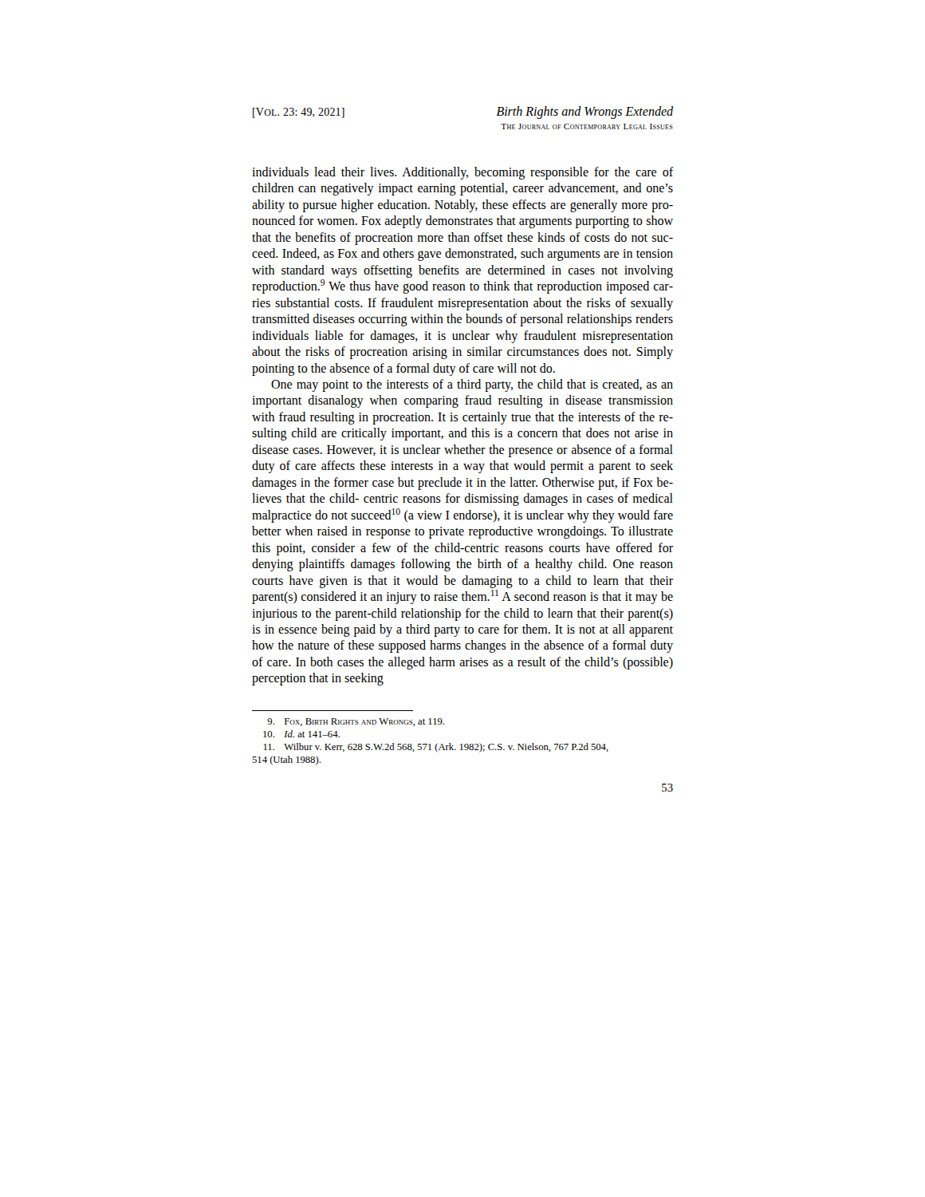[VOL. 23: 49, 2021]
Birth Rights and Wrongs Extended The Journal of Contemporary Legal Issues
individuals lead their lives. Additionally, becoming responsible for the care of children can negatively impact earning potential, career advancement, and one’s ability to pursue higher education. Notably, these effects are generally more pronounced for women. Fox adeptly demonstrates that arguments purporting to show that the benefits of procreation more than offset these kinds of costs do not succeed. Indeed, as Fox and others gave demonstrated, such arguments are in tension with standard ways offsetting benefits are determined in cases not involving reproduction.9 We thus have good reason to think that reproduction imposed carries substantial costs. If fraudulent misrepresentation about the risks of sexually transmitted diseases occurring within the bounds of personal relationships renders individuals liable for damages, it is unclear why fraudulent misrepresentation about the risks of procreation arising in similar circumstances does not. Simply pointing to the absence of a formal duty of care will not do.
One may point to the interests of a third party, the child that is created, as an important disanalogy when comparing fraud resulting in disease transmission with fraud resulting in procreation. It is certainly true that the interests of the resulting child are critically important, and this is a concern that does not arise in disease cases. However, it is unclear whether the presence or absence of a formal duty of care affects these interests in a way that would permit a parent to seek damages in the former case but preclude it in the latter. Otherwise put, if Fox believes that the child- centric reasons for dismissing damages in cases of medical malpractice do not succeed10 (a view I endorse), it is unclear why they would fare better when raised in response to private reproductive wrongdoings. To illustrate this point, consider a few of the child-centric reasons courts have offered for denying plaintiffs damages following the birth of a healthy child. One reason courts have given is that it would be damaging to a child to learn that their parent(s) considered it an injury to raise them.11 A second reason is that it may be injurious to the parent-child relationship for the child to learn that their parent(s) is in essence being paid by a third party to care for them. It is not at all apparent how the nature of these supposed harms changes in the absence of a formal duty of care. In both cases the alleged harm arises as a result of the child’s (possible) perception that in seeking
9.
Fox, Birth Rights and Wrongs, at 119.
10.
Id. at 141–64.
11.
Wilbur v. Kerr, 628 S.W.2d 568, 571 (Ark. 1982); C.S. v. Nielson, 767 P.2d 504,
514 (Utah 1988).
53